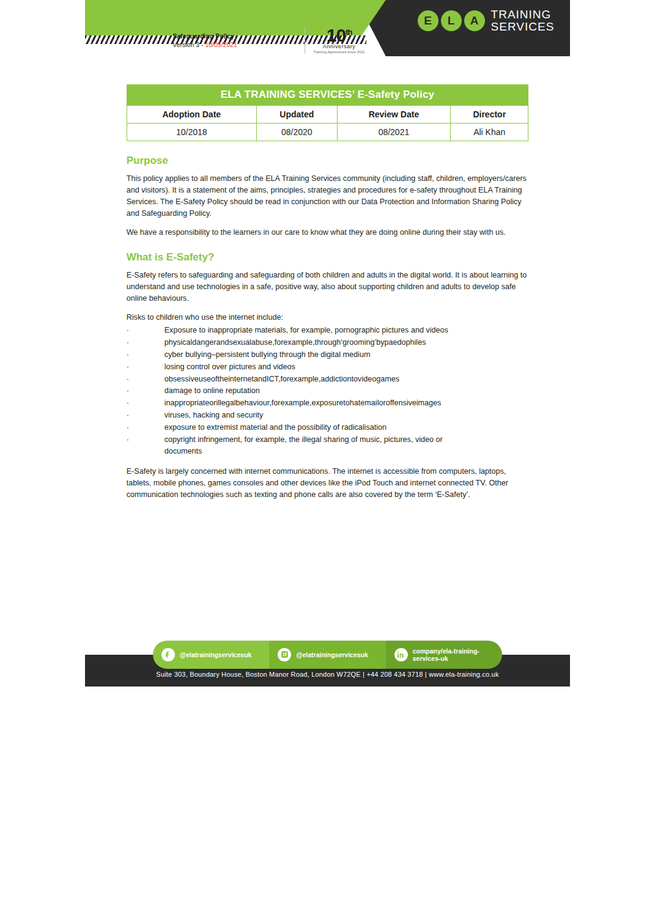Safeguarding Policy
Version 3 - 10/05/2021
10th
Anniversary
Training Apprentices since 2011
ELA
TRAINING SERVICES
ELA TRAINING SERVICES’ E-Safety Policy
| Adoption Date | Updated | Review Date | Director |
| --- | --- | --- | --- |
| 10/2018 | 08/2020 | 08/2021 | Ali Khan |
Purpose
This policy applies to all members of the ELA Training Services community (including staff, children, employers/carers and visitors). It is a statement of the aims, principles, strategies and procedures for e-safety throughout ELA Training Services. The E-Safety Policy should be read in conjunction with our Data Protection and Information Sharing Policy and Safeguarding Policy.
We have a responsibility to the learners in our care to know what they are doing online during their stay with us.
What is E-Safety?
E-Safety refers to safeguarding and safeguarding of both children and adults in the digital world. It is about learning to understand and use technologies in a safe, positive way, also about supporting children and adults to develop safe online behaviours.
Risks to children who use the internet include:
Exposure to inappropriate materials, for example, pornographic pictures and videos
physicaldangerandsexualabuse,forexample,through‘grooming’bypaedophiles
cyber bullying–persistent bullying through the digital medium
losing control over pictures and videos
obsessiveuseoftheinternetandICT,forexample,addictiontovideogames
damage to online reputation
inappropriateorillegalbehaviour,forexample,exposuretohatemailoroffensiveimages
viruses, hacking and security
exposure to extremist material and the possibility of radicalisation
copyright infringement, for example, the illegal sharing of music, pictures, video or documents
E-Safety is largely concerned with internet communications. The internet is accessible from computers, laptops, tablets, mobile phones, games consoles and other devices like the iPod Touch and internet connected TV. Other communication technologies such as texting and phone calls are also covered by the term ‘E-Safety’.
@elatrainingservicesuk
@elatrainingservicesuk
company/ela-training-services-uk
Suite 303, Boundary House, Boston Manor Road, London W72QE | +44 208 434 3718 | www.ela-training.co.uk